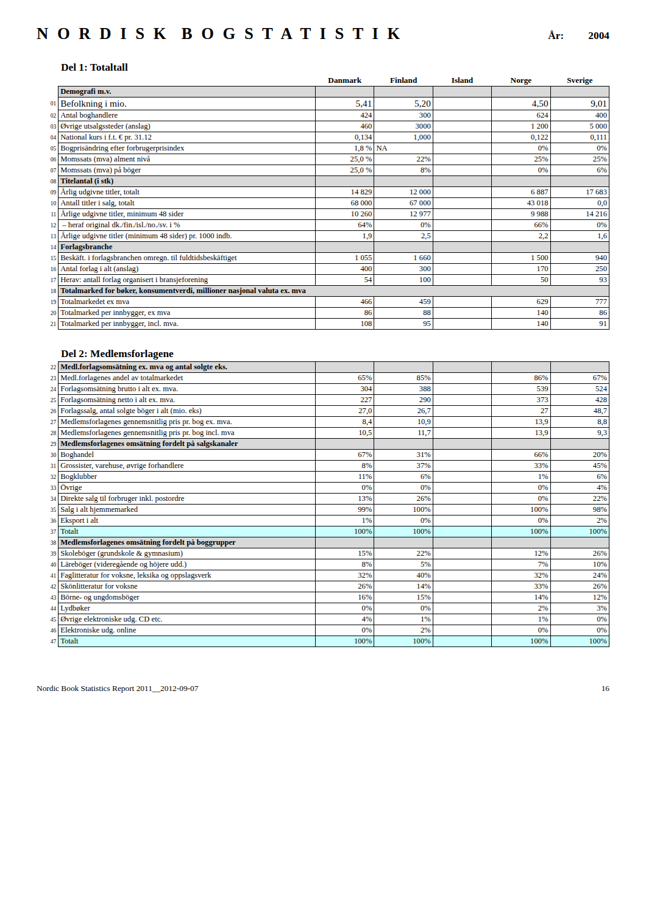N O R D I S K B O G S T A T I S T I K
År: 2004
Del 1: Totaltall
| | | Danmark | Finland | Island | Norge | Sverige |
| --- | --- | --- | --- | --- | --- | --- |
| | Demografi m.v. | | | | | |
| 01 | Befolkning i mio. | 5,41 | 5,20 | | 4,50 | 9,01 |
| 02 | Antal boghandlere | 424 | 300 | | 624 | 400 |
| 03 | Øvrige utsalgssteder (anslag) | 460 | 3000 | | 1 200 | 5 000 |
| 04 | National kurs i f.t. € pr. 31.12 | 0,134 | 1,000 | | 0,122 | 0,111 |
| 05 | Bogprisändring efter forbrugerprisindex | 1,8 % | NA | | 0% | 0% |
| 06 | Momssats (mva) alment nivå | 25,0 % | 22% | | 25% | 25% |
| 07 | Momssats (mva) på böger | 25,0 % | 8% | | 0% | 6% |
| 08 | Titelantal (i stk) | | | | | |
| 09 | Årlig udgivne titler, totalt | 14 829 | 12 000 | | 6 887 | 17 683 |
| 10 | Antall titler i salg, totalt | 68 000 | 67 000 | | 43 018 | 0,0 |
| 11 | Årlige udgivne titler, minimum 48 sider | 10 260 | 12 977 | | 9 988 | 14 216 |
| 12 | – heraf original dk./fin./isl./no./sv. i % | 64% | 0% | | 66% | 0% |
| 13 | Årlige udgivne titler (minimum 48 sider) pr. 1000 indb. | 1,9 | 2,5 | | 2,2 | 1,6 |
| 14 | Forlagsbranche | | | | | |
| 15 | Beskäft. i forlagsbranchen omregn. til fuldtidsbeskäftiget | 1 055 | 1 660 | | 1 500 | 940 |
| 16 | Antal forlag i alt (anslag) | 400 | 300 | | 170 | 250 |
| 17 | Herav: antall forlag organisert i bransjeforening | 54 | 100 | | 50 | 93 |
| 18 | Totalmarked for bøker, konsumentverdi, millioner nasjonal valuta ex. mva |
| 19 | Totalmarkedet ex mva | 466 | 459 | | 629 | 777 |
| 20 | Totalmarked per innbygger, ex mva | 86 | 88 | | 140 | 86 |
| 21 | Totalmarked per innbygger, incl. mva. | 108 | 95 | | 140 | 91 |
Del 2: Medlemsforlagene
| 22 | Medl.forlagsomsätning ex. mva og antal solgte eks. | | | | | |
| 23 | Medl.forlagenes andel av totalmarkedet | 65% | 85% | | 86% | 67% |
| 24 | Forlagsomsätning brutto i alt ex. mva. | 304 | 388 | | 539 | 524 |
| 25 | Forlagsomsätning netto i alt ex. mva. | 227 | 290 | | 373 | 428 |
| 26 | Forlagssalg, antal solgte böger i alt (mio. eks) | 27,0 | 26,7 | | 27 | 48,7 |
| 27 | Medlemsforlagenes gennemsnitlig pris pr. bog ex. mva. | 8,4 | 10,9 | | 13,9 | 8,8 |
| 28 | Medlemsforlagenes gennemsnitlig pris pr. bog incl. mva | 10,5 | 11,7 | | 13,9 | 9,3 |
| 29 | Medlemsforlagenes omsätning fordelt på salgskanaler | | | | | |
| 30 | Boghandel | 67% | 31% | | 66% | 20% |
| 31 | Grossister, varehuse, øvrige forhandlere | 8% | 37% | | 33% | 45% |
| 32 | Bogklubber | 11% | 6% | | 1% | 6% |
| 33 | Övrige | 0% | 0% | | 0% | 4% |
| 34 | Direkte salg til forbruger inkl. postordre | 13% | 26% | | 0% | 22% |
| 35 | Salg i alt hjemmemarked | 99% | 100% | | 100% | 98% |
| 36 | Eksport i alt | 1% | 0% | | 0% | 2% |
| 37 | Totalt | 100% | 100% | | 100% | 100% |
| 38 | Medlemsforlagenes omsätning fordelt på boggrupper | | | | | |
| 39 | Skoleböger (grundskole & gymnasium) | 15% | 22% | | 12% | 26% |
| 40 | Läreböger (videregående og höjere udd.) | 8% | 5% | | 7% | 10% |
| 41 | Faglitteratur for voksne, leksika og oppslagsverk | 32% | 40% | | 32% | 24% |
| 42 | Skönlitteratur for voksne | 26% | 14% | | 33% | 26% |
| 43 | Börne- og ungdomsböger | 16% | 15% | | 14% | 12% |
| 44 | Lydbøker | 0% | 0% | | 2% | 3% |
| 45 | Øvrige elektroniske udg. CD etc. | 4% | 1% | | 1% | 0% |
| 46 | Elektroniske udg. online | 0% | 2% | | 0% | 0% |
| 47 | Totalt | 100% | 100% | | 100% | 100% |
Nordic Book Statistics Report 2011__2012-09-07 16